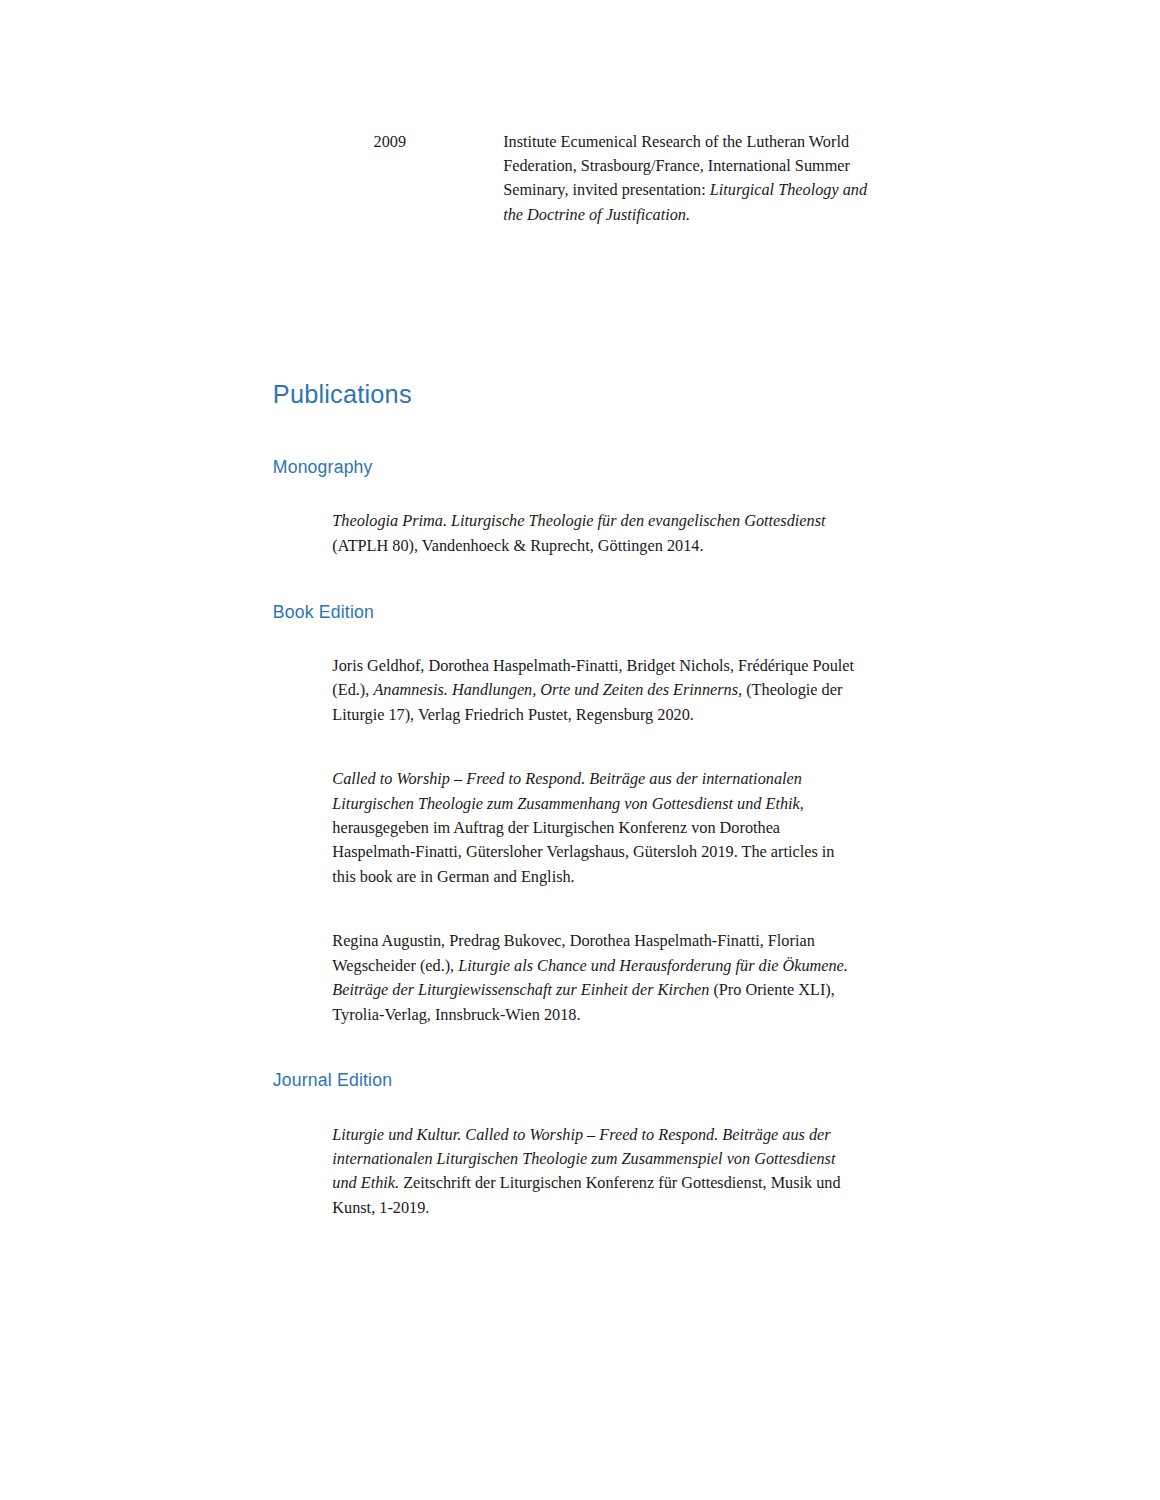2009
Institute Ecumenical Research of the Lutheran World Federation, Strasbourg/France, International Summer Seminary, invited presentation: Liturgical Theology and the Doctrine of Justification.
Publications
Monography
Theologia Prima. Liturgische Theologie für den evangelischen Gottesdienst (ATPLH 80), Vandenhoeck & Ruprecht, Göttingen 2014.
Book Edition
Joris Geldhof, Dorothea Haspelmath-Finatti, Bridget Nichols, Frédérique Poulet (Ed.), Anamnesis. Handlungen, Orte und Zeiten des Erinnerns, (Theologie der Liturgie 17), Verlag Friedrich Pustet, Regensburg 2020.
Called to Worship – Freed to Respond. Beiträge aus der internationalen Liturgischen Theologie zum Zusammenhang von Gottesdienst und Ethik, herausgegeben im Auftrag der Liturgischen Konferenz von Dorothea Haspelmath-Finatti, Gütersloher Verlagshaus, Gütersloh 2019. The articles in this book are in German and English.
Regina Augustin, Predrag Bukovec, Dorothea Haspelmath-Finatti, Florian Wegscheider (ed.), Liturgie als Chance und Herausforderung für die Ökumene. Beiträge der Liturgiewissenschaft zur Einheit der Kirchen (Pro Oriente XLI), Tyrolia-Verlag, Innsbruck-Wien 2018.
Journal Edition
Liturgie und Kultur. Called to Worship – Freed to Respond. Beiträge aus der internationalen Liturgischen Theologie zum Zusammenspiel von Gottesdienst und Ethik. Zeitschrift der Liturgischen Konferenz für Gottesdienst, Musik und Kunst, 1-2019.